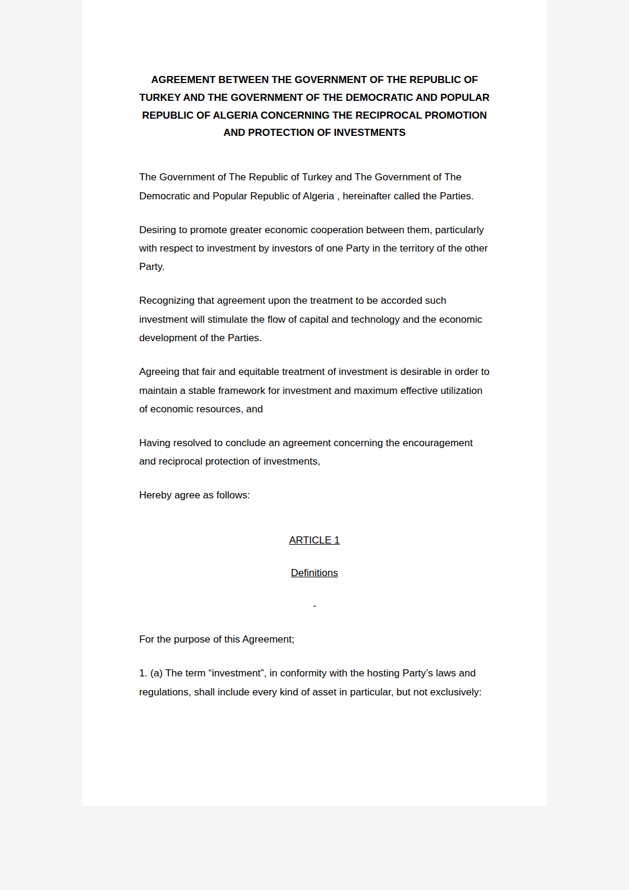Agreement between the Government of the Republic of Turkey and the Government of the Democratic and Popular Republic of Algeria concerning the reciprocal promotion and protection of investments
The Government of The Republic of Turkey and The Government of The Democratic and Popular Republic of Algeria , hereinafter called the Parties.
Desiring to promote greater economic cooperation between them, particularly with respect to investment by investors of one Party in the territory of the other Party.
Recognizing that agreement upon the treatment to be accorded such investment will stimulate the flow of capital and technology and the economic development of the Parties.
Agreeing that fair and equitable treatment of investment is desirable in order to maintain a stable framework for investment and maximum effective utilization of economic resources, and
Having resolved to conclude an agreement concerning the encouragement and reciprocal protection of investments,
Hereby agree as follows:
ARTICLE 1
Definitions
-
For the purpose of this Agreement;
1. (a) The term “investment”, in conformity with the hosting Party’s laws and regulations, shall include every kind of asset in particular, but not exclusively: